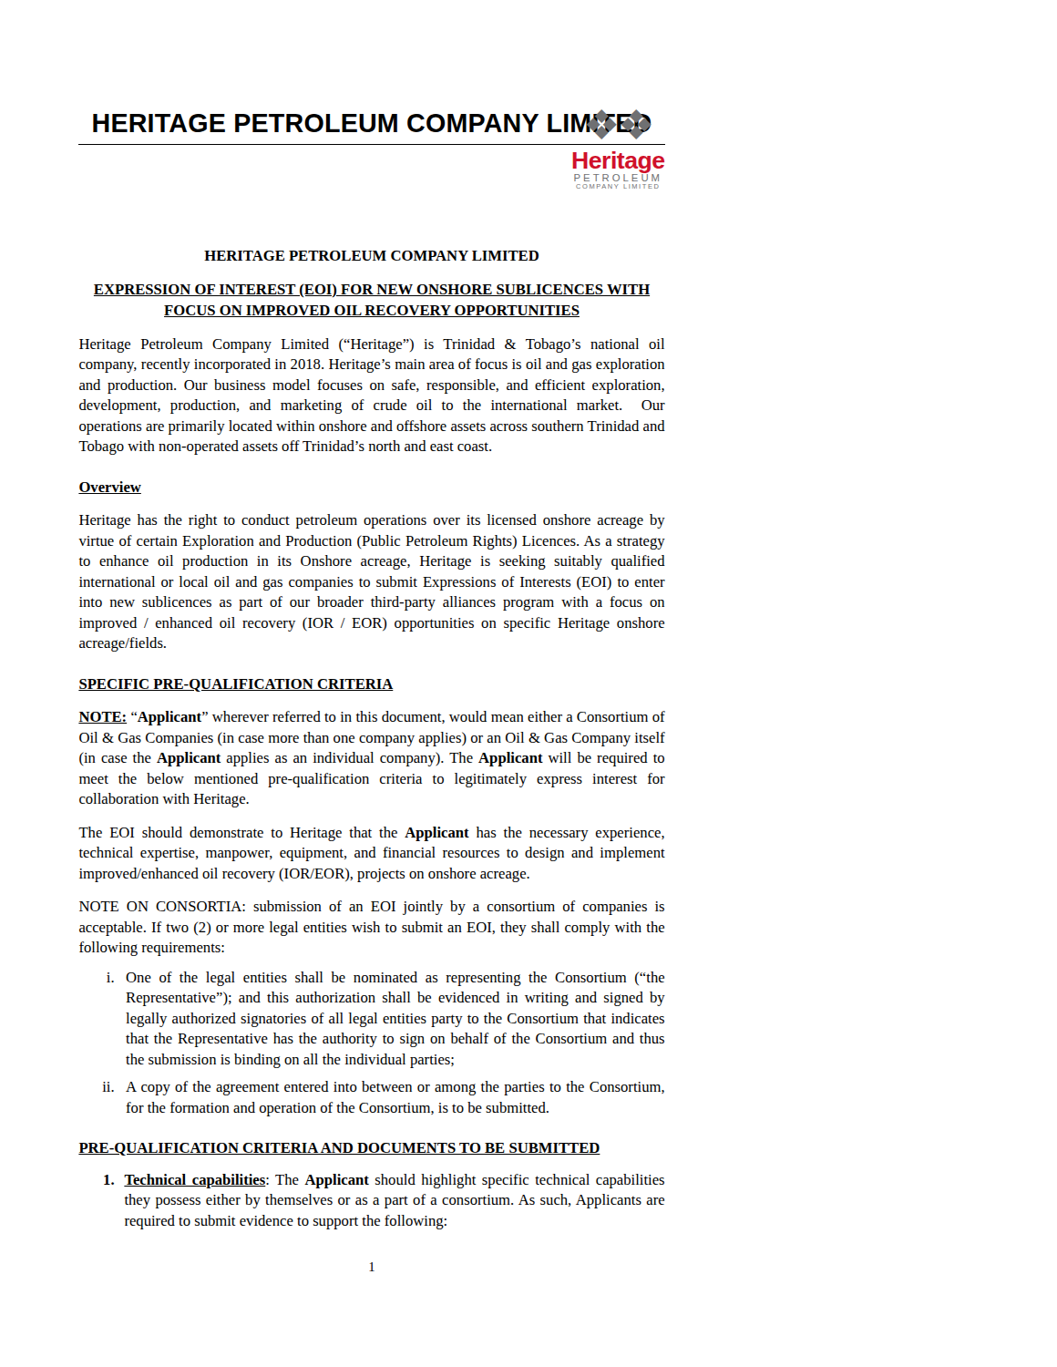❖❖ Heritage PETROLEUM COMPANY LIMITED
HERITAGE PETROLEUM COMPANY LIMITED
HERITAGE PETROLEUM COMPANY LIMITED
EXPRESSION OF INTEREST (EOI) FOR NEW ONSHORE SUBLICENCES WITH
FOCUS ON IMPROVED OIL RECOVERY OPPORTUNITIES
Heritage Petroleum Company Limited (“Heritage”) is Trinidad & Tobago’s national oil company, recently incorporated in 2018. Heritage’s main area of focus is oil and gas exploration and production. Our business model focuses on safe, responsible, and efficient exploration, development, production, and marketing of crude oil to the international market. Our operations are primarily located within onshore and offshore assets across southern Trinidad and Tobago with non-operated assets off Trinidad’s north and east coast.
Overview
Heritage has the right to conduct petroleum operations over its licensed onshore acreage by virtue of certain Exploration and Production (Public Petroleum Rights) Licences. As a strategy to enhance oil production in its Onshore acreage, Heritage is seeking suitably qualified international or local oil and gas companies to submit Expressions of Interests (EOI) to enter into new sublicences as part of our broader third-party alliances program with a focus on improved / enhanced oil recovery (IOR / EOR) opportunities on specific Heritage onshore acreage/fields.
SPECIFIC PRE-QUALIFICATION CRITERIA
NOTE: “Applicant” wherever referred to in this document, would mean either a Consortium of Oil & Gas Companies (in case more than one company applies) or an Oil & Gas Company itself (in case the Applicant applies as an individual company). The Applicant will be required to meet the below mentioned pre-qualification criteria to legitimately express interest for collaboration with Heritage.
The EOI should demonstrate to Heritage that the Applicant has the necessary experience, technical expertise, manpower, equipment, and financial resources to design and implement improved/enhanced oil recovery (IOR/EOR), projects on onshore acreage.
NOTE ON CONSORTIA: submission of an EOI jointly by a consortium of companies is acceptable. If two (2) or more legal entities wish to submit an EOI, they shall comply with the following requirements:
One of the legal entities shall be nominated as representing the Consortium (“the Representative”); and this authorization shall be evidenced in writing and signed by legally authorized signatories of all legal entities party to the Consortium that indicates that the Representative has the authority to sign on behalf of the Consortium and thus the submission is binding on all the individual parties;
A copy of the agreement entered into between or among the parties to the Consortium, for the formation and operation of the Consortium, is to be submitted.
PRE-QUALIFICATION CRITERIA AND DOCUMENTS TO BE SUBMITTED
Technical capabilities: The Applicant should highlight specific technical capabilities they possess either by themselves or as a part of a consortium. As such, Applicants are required to submit evidence to support the following:
1